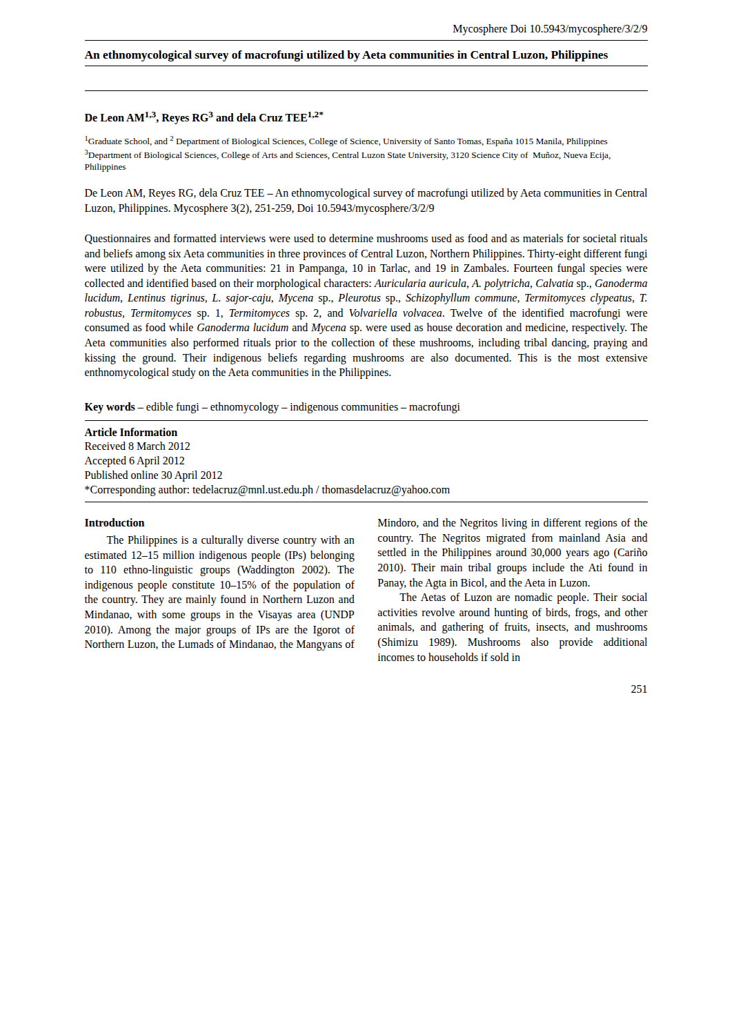Mycosphere Doi 10.5943/mycosphere/3/2/9
An ethnomycological survey of macrofungi utilized by Aeta communities in Central Luzon, Philippines
De Leon AM1,3, Reyes RG3 and dela Cruz TEE1,2*
1Graduate School, and 2 Department of Biological Sciences, College of Science, University of Santo Tomas, España 1015 Manila, Philippines
3Department of Biological Sciences, College of Arts and Sciences, Central Luzon State University, 3120 Science City of Muñoz, Nueva Ecija, Philippines
De Leon AM, Reyes RG, dela Cruz TEE – An ethnomycological survey of macrofungi utilized by Aeta communities in Central Luzon, Philippines. Mycosphere 3(2), 251-259, Doi 10.5943/mycosphere/3/2/9
Questionnaires and formatted interviews were used to determine mushrooms used as food and as materials for societal rituals and beliefs among six Aeta communities in three provinces of Central Luzon, Northern Philippines. Thirty-eight different fungi were utilized by the Aeta communities: 21 in Pampanga, 10 in Tarlac, and 19 in Zambales. Fourteen fungal species were collected and identified based on their morphological characters: Auricularia auricula, A. polytricha, Calvatia sp., Ganoderma lucidum, Lentinus tigrinus, L. sajor-caju, Mycena sp., Pleurotus sp., Schizophyllum commune, Termitomyces clypeatus, T. robustus, Termitomyces sp. 1, Termitomyces sp. 2, and Volvariella volvacea. Twelve of the identified macrofungi were consumed as food while Ganoderma lucidum and Mycena sp. were used as house decoration and medicine, respectively. The Aeta communities also performed rituals prior to the collection of these mushrooms, including tribal dancing, praying and kissing the ground. Their indigenous beliefs regarding mushrooms are also documented. This is the most extensive enthnomycological study on the Aeta communities in the Philippines.
Key words – edible fungi – ethnomycology – indigenous communities – macrofungi
Article Information
Received 8 March 2012
Accepted 6 April 2012
Published online 30 April 2012
*Corresponding author: tedelacruz@mnl.ust.edu.ph / thomasdelacruz@yahoo.com
Introduction
The Philippines is a culturally diverse country with an estimated 12–15 million indigenous people (IPs) belonging to 110 ethno-linguistic groups (Waddington 2002). The indigenous people constitute 10–15% of the population of the country. They are mainly found in Northern Luzon and Mindanao, with some groups in the Visayas area (UNDP 2010). Among the major groups of IPs are the Igorot of Northern Luzon, the Lumads of Mindanao, the Mangyans of Mindoro, and the Negritos living in different regions of the country. The Negritos migrated from mainland Asia and settled in the Philippines around 30,000 years ago (Cariño 2010). Their main tribal groups include the Ati found in Panay, the Agta in Bicol, and the Aeta in Luzon.
The Aetas of Luzon are nomadic people. Their social activities revolve around hunting of birds, frogs, and other animals, and gathering of fruits, insects, and mushrooms (Shimizu 1989). Mushrooms also provide additional incomes to households if sold in
251